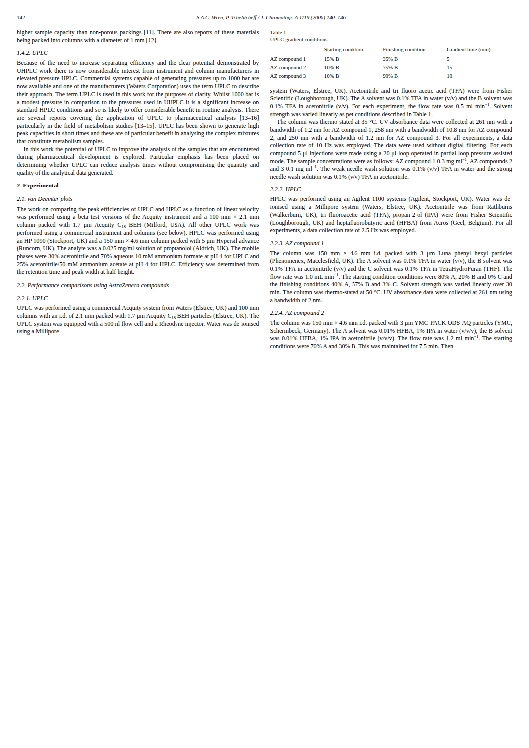142 S.A.C. Wren, P. Tchelitcheff / J. Chromatogr. A 1119 (2006) 140–146
higher sample capacity than non-porous packings [11]. There are also reports of these materials being packed into columns with a diameter of 1 mm [12].
1.4.2. UPLC
Because of the need to increase separating efficiency and the clear potential demonstrated by UHPLC work there is now considerable interest from instrument and column manufacturers in elevated pressure HPLC. Commercial systems capable of generating pressures up to 1000 bar are now available and one of the manufacturers (Waters Corporation) uses the term UPLC to describe their approach. The term UPLC is used in this work for the purposes of clarity. Whilst 1000 bar is a modest pressure in comparison to the pressures used in UHPLC it is a significant increase on standard HPLC conditions and so is likely to offer considerable benefit in routine analysis. There are several reports covering the application of UPLC to pharmaceutical analysis [13–16] particularly in the field of metabolism studies [13–15]. UPLC has been shown to generate high peak capacities in short times and these are of particular benefit in analysing the complex mixtures that constitute metabolism samples.
In this work the potential of UPLC to improve the analysis of the samples that are encountered during pharmaceutical development is explored. Particular emphasis has been placed on determining whether UPLC can reduce analysis times without compromising the quantity and quality of the analytical data generated.
2. Experimental
2.1. van Deemter plots
The work on comparing the peak efficiencies of UPLC and HPLC as a function of linear velocity was performed using a beta test versions of the Acquity instrument and a 100 mm × 2.1 mm column packed with 1.7 μm Acquity C18 BEH (Milford, USA). All other UPLC work was performed using a commercial instrument and columns (see below). HPLC was performed using an HP 1090 (Stockport, UK) and a 150 mm × 4.6 mm column packed with 5 μm Hypersil advance (Runcorn, UK). The analyte was a 0.025 mg/ml solution of propranolol (Aldrich, UK). The mobile phases were 30% acetonitrile and 70% aqueous 10 mM ammonium formate at pH 4 for UPLC and 25% acetonitrile/50 mM ammonium acetate at pH 4 for HPLC. Efficiency was determined from the retention time and peak width at half height.
2.2. Performance comparisons using AstraZeneca compounds
2.2.1. UPLC
UPLC was performed using a commercial Acquity system from Waters (Elstree, UK) and 100 mm columns with an i.d. of 2.1 mm packed with 1.7 μm Acquity C18 BEH particles (Elstree, UK). The UPLC system was equipped with a 500 nl flow cell and a Rheodyne injector. Water was de-ionised using a Millipore
Table 1 UPLC gradient conditions
| | Starting condition | Finishing condition | Gradient time (min) |
| --- | --- | --- | --- |
| AZ compound 1 | 15% B | 35% B | 5 |
| AZ compound 2 | 10% B | 75% B | 15 |
| AZ compound 3 | 10% B | 90% B | 10 |
system (Waters, Elstree, UK). Acetonitrile and tri fluoro acetic acid (TFA) were from Fisher Scientific (Loughborough, UK). The A solvent was 0.1% TFA in water (v/v) and the B solvent was 0.1% TFA in acetonitrile (v/v). For each experiment, the flow rate was 0.5 ml min−1. Solvent strength was varied linearly as per conditions described in Table 1.
The column was thermo-stated at 35 °C. UV absorbance data were collected at 261 nm with a bandwidth of 1.2 nm for AZ compound 1, 258 nm with a bandwidth of 10.8 nm for AZ compound 2, and 250 nm with a bandwidth of 1.2 nm for AZ compound 3. For all experiments, a data collection rate of 10 Hz was employed. The data were used without digital filtering. For each compound 5 μl injections were made using a 20 μl loop operated in partial loop pressure assisted mode. The sample concentrations were as follows: AZ compound 1 0.3 mg ml−1, AZ compounds 2 and 3 0.1 mg ml−1. The weak needle wash solution was 0.1% (v/v) TFA in water and the strong needle wash solution was 0.1% (v/v) TFA in acetonitrile.
2.2.2. HPLC
HPLC was performed using an Agilent 1100 systems (Agilent, Stockport, UK). Water was de-ionised using a Millipore system (Waters, Elstree, UK). Acetonitrile was from Rathburns (Walkerburn, UK), tri fluoroacetic acid (TFA), propan-2-ol (IPA) were from Fisher Scientific (Loughborough, UK) and heptafluorobutyric acid (HFBA) from Acros (Geel, Belgium). For all experiments, a data collection rate of 2.5 Hz was employed.
2.2.3. AZ compound 1
The column was 150 mm × 4.6 mm i.d. packed with 3 μm Luna phenyl hexyl particles (Phenomenex, Macclesfield, UK). The A solvent was 0.1% TFA in water (v/v), the B solvent was 0.1% TFA in acetonitrile (v/v) and the C solvent was 0.1% TFA in TetraHydroFuran (THF). The flow rate was 1.0 mL min−1. The starting condition conditions were 80% A, 20% B and 0% C and the finishing conditions 40% A, 57% B and 3% C. Solvent strength was varied linearly over 30 min. The column was thermo-stated at 50 °C. UV absorbance data were collected at 261 nm using a bandwidth of 2 nm.
2.2.4. AZ compound 2
The column was 150 mm × 4.6 mm i.d. packed with 3 μm YMC-PACK ODS-AQ particles (YMC, Schermbeck, Germany). The A solvent was 0.01% HFBA, 1% IPA in water (v/v/v), the B solvent was 0.01% HFBA, 1% IPA in acetonitrile (v/v/v). The flow rate was 1.2 ml min−1. The starting conditions were 70% A and 30% B. This was maintained for 7.5 min. Then